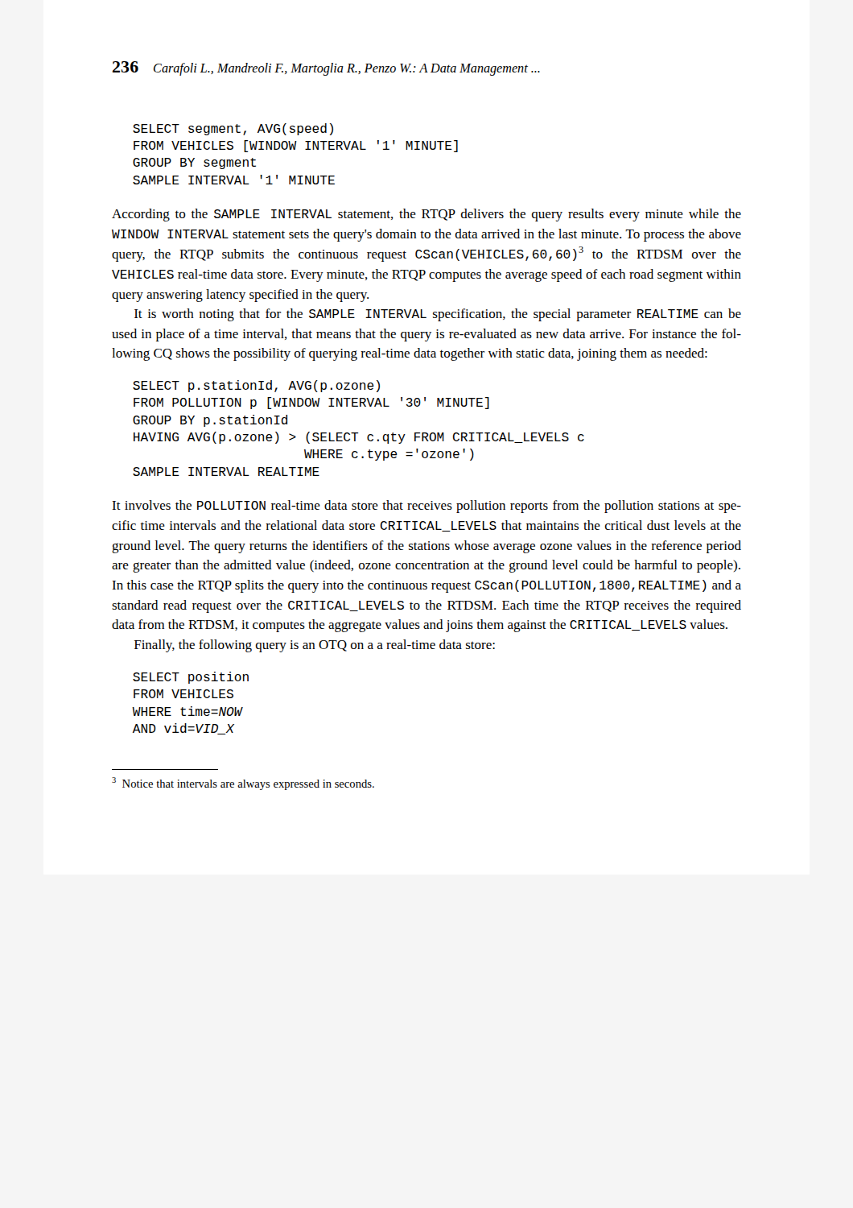236 Carafoli L., Mandreoli F., Martoglia R., Penzo W.: A Data Management ...
SELECT segment, AVG(speed)
FROM VEHICLES [WINDOW INTERVAL '1' MINUTE]
GROUP BY segment
SAMPLE INTERVAL '1' MINUTE
According to the SAMPLE INTERVAL statement, the RTQP delivers the query results every minute while the WINDOW INTERVAL statement sets the query's domain to the data arrived in the last minute. To process the above query, the RTQP submits the continuous request CScan(VEHICLES,60,60)3 to the RTDSM over the VEHICLES real-time data store. Every minute, the RTQP computes the average speed of each road segment within query answering latency specified in the query.
It is worth noting that for the SAMPLE INTERVAL specification, the special parameter REALTIME can be used in place of a time interval, that means that the query is re-evaluated as new data arrive. For instance the following CQ shows the possibility of querying real-time data together with static data, joining them as needed:
SELECT p.stationId, AVG(p.ozone)
FROM POLLUTION p [WINDOW INTERVAL '30' MINUTE]
GROUP BY p.stationId
HAVING AVG(p.ozone) > (SELECT c.qty FROM CRITICAL_LEVELS c
                      WHERE c.type ='ozone')
SAMPLE INTERVAL REALTIME
It involves the POLLUTION real-time data store that receives pollution reports from the pollution stations at specific time intervals and the relational data store CRITICAL_LEVELS that maintains the critical dust levels at the ground level. The query returns the identifiers of the stations whose average ozone values in the reference period are greater than the admitted value (indeed, ozone concentration at the ground level could be harmful to people). In this case the RTQP splits the query into the continuous request CScan(POLLUTION,1800,REALTIME) and a standard read request over the CRITICAL_LEVELS to the RTDSM. Each time the RTQP receives the required data from the RTDSM, it computes the aggregate values and joins them against the CRITICAL_LEVELS values.
Finally, the following query is an OTQ on a a real-time data store:
SELECT position
FROM VEHICLES
WHERE time=NOW
AND vid=VID_X
3 Notice that intervals are always expressed in seconds.